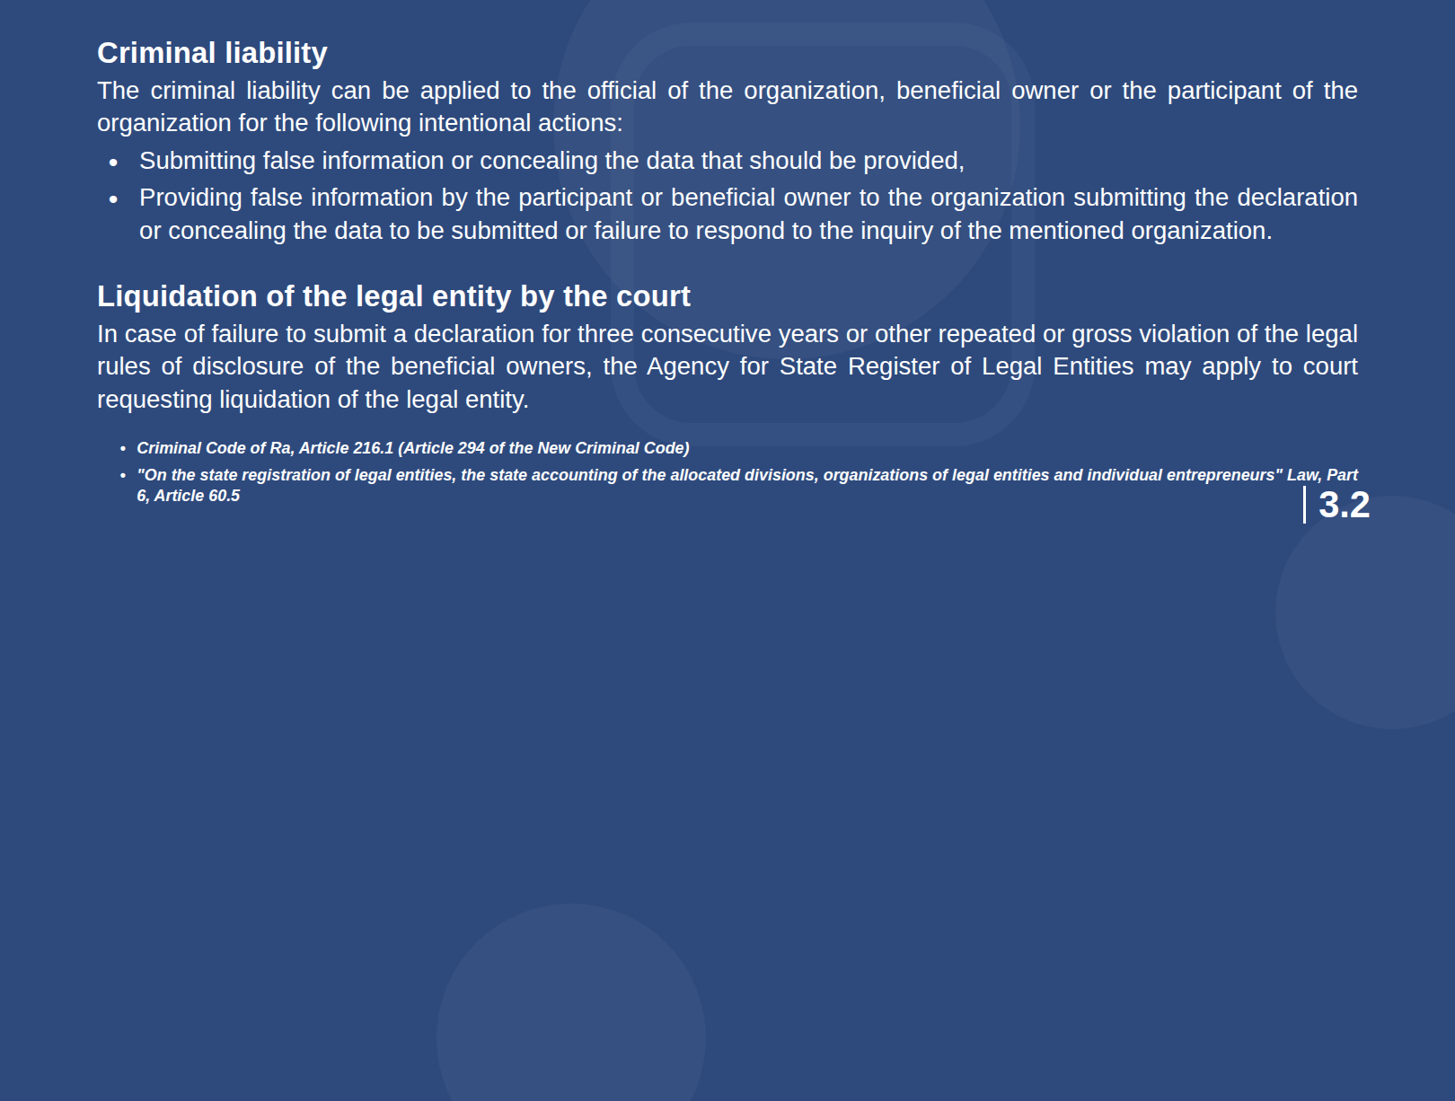Criminal liability
The criminal liability can be applied to the official of the organization, beneficial owner or the participant of the organization for the following intentional actions:
Submitting false information or concealing the data that should be provided,
Providing false information by the participant or beneficial owner to the organization submitting the declaration or concealing the data to be submitted or failure to respond to the inquiry of the mentioned organization.
Liquidation of the legal entity by the court
In case of failure to submit a declaration for three consecutive years or other repeated or gross violation of the legal rules of disclosure of the beneficial owners, the Agency for State Register of Legal Entities may apply to court requesting liquidation of the legal entity.
Criminal Code of Ra, Article 216.1 (Article 294 of the New Criminal Code)
"On the state registration of legal entities, the state accounting of the allocated divisions, organizations of legal entities and individual entrepreneurs" Law, Part 6, Article 60.5
3.2